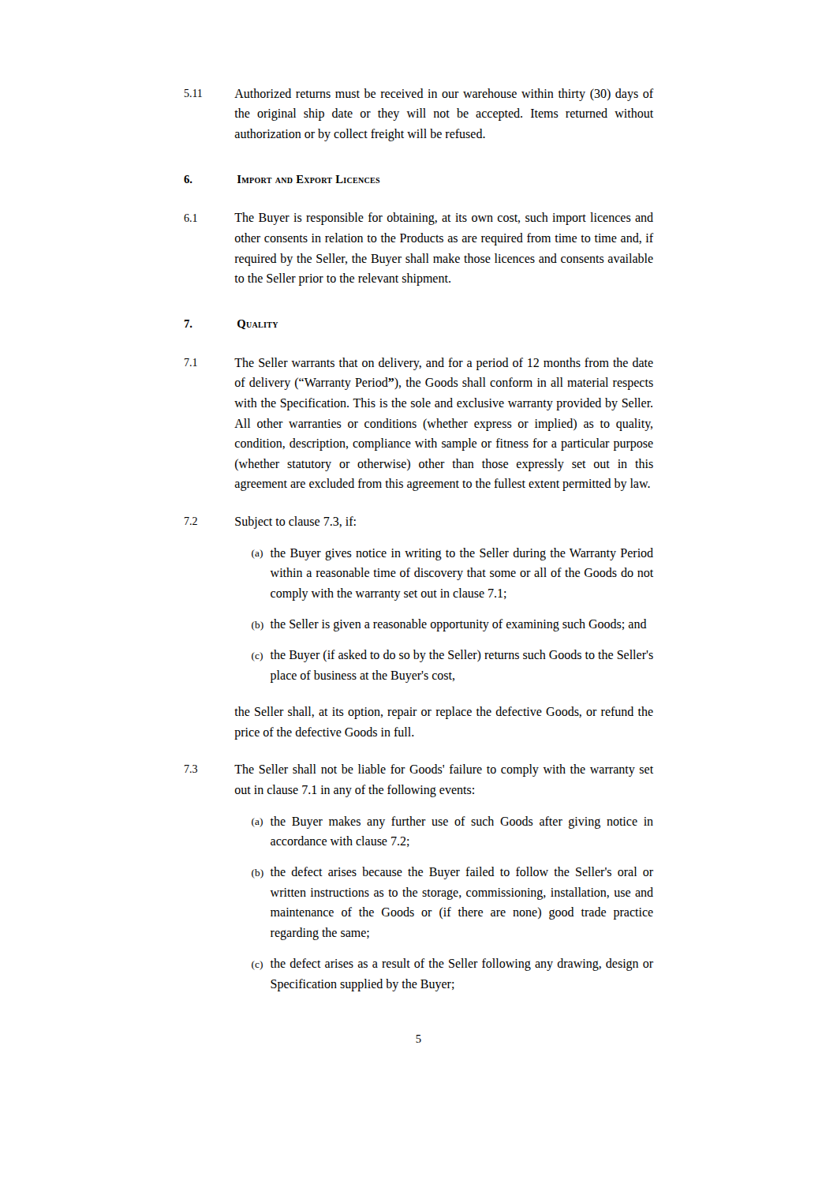5.11
Authorized returns must be received in our warehouse within thirty (30) days of the original ship date or they will not be accepted. Items returned without authorization or by collect freight will be refused.
6.
Import and Export Licences
6.1
The Buyer is responsible for obtaining, at its own cost, such import licences and other consents in relation to the Products as are required from time to time and, if required by the Seller, the Buyer shall make those licences and consents available to the Seller prior to the relevant shipment.
7.
Quality
7.1
The Seller warrants that on delivery, and for a period of 12 months from the date of delivery (“Warranty Period”), the Goods shall conform in all material respects with the Specification. This is the sole and exclusive warranty provided by Seller. All other warranties or conditions (whether express or implied) as to quality, condition, description, compliance with sample or fitness for a particular purpose (whether statutory or otherwise) other than those expressly set out in this agreement are excluded from this agreement to the fullest extent permitted by law.
7.2
Subject to clause 7.3, if:
(a) the Buyer gives notice in writing to the Seller during the Warranty Period within a reasonable time of discovery that some or all of the Goods do not comply with the warranty set out in clause 7.1;
(b) the Seller is given a reasonable opportunity of examining such Goods; and
(c) the Buyer (if asked to do so by the Seller) returns such Goods to the Seller's place of business at the Buyer's cost,
the Seller shall, at its option, repair or replace the defective Goods, or refund the price of the defective Goods in full.
7.3
The Seller shall not be liable for Goods' failure to comply with the warranty set out in clause 7.1 in any of the following events:
(a) the Buyer makes any further use of such Goods after giving notice in accordance with clause 7.2;
(b) the defect arises because the Buyer failed to follow the Seller's oral or written instructions as to the storage, commissioning, installation, use and maintenance of the Goods or (if there are none) good trade practice regarding the same;
(c) the defect arises as a result of the Seller following any drawing, design or Specification supplied by the Buyer;
5